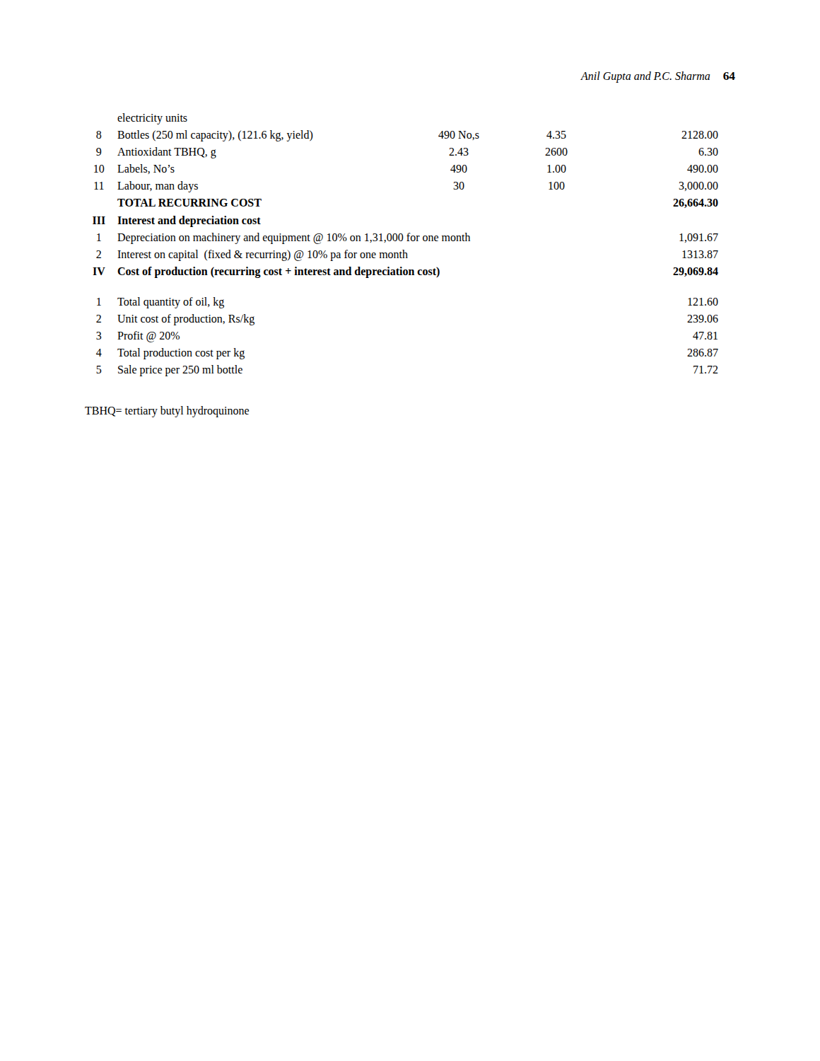Anil Gupta and P.C. Sharma 64
| | electricity units | | | |
| 8 | Bottles (250 ml capacity), (121.6 kg, yield) | 490 No,s | 4.35 | 2128.00 |
| 9 | Antioxidant TBHQ, g | 2.43 | 2600 | 6.30 |
| 10 | Labels, No’s | 490 | 1.00 | 490.00 |
| 11 | Labour, man days | 30 | 100 | 3,000.00 |
| | TOTAL RECURRING COST | | | 26,664.30 |
| III | Interest and depreciation cost | |
| 1 | Depreciation on machinery and equipment @ 10% on 1,31,000 for one month | 1,091.67 |
| 2 | Interest on capital (fixed & recurring) @ 10% pa for one month | 1313.87 |
| IV | Cost of production (recurring cost + interest and depreciation cost) | 29,069.84 |
| 1 | Total quantity of oil, kg | 121.60 |
| 2 | Unit cost of production, Rs/kg | 239.06 |
| 3 | Profit @ 20% | 47.81 |
| 4 | Total production cost per kg | 286.87 |
| 5 | Sale price per 250 ml bottle | 71.72 |
TBHQ= tertiary butyl hydroquinone